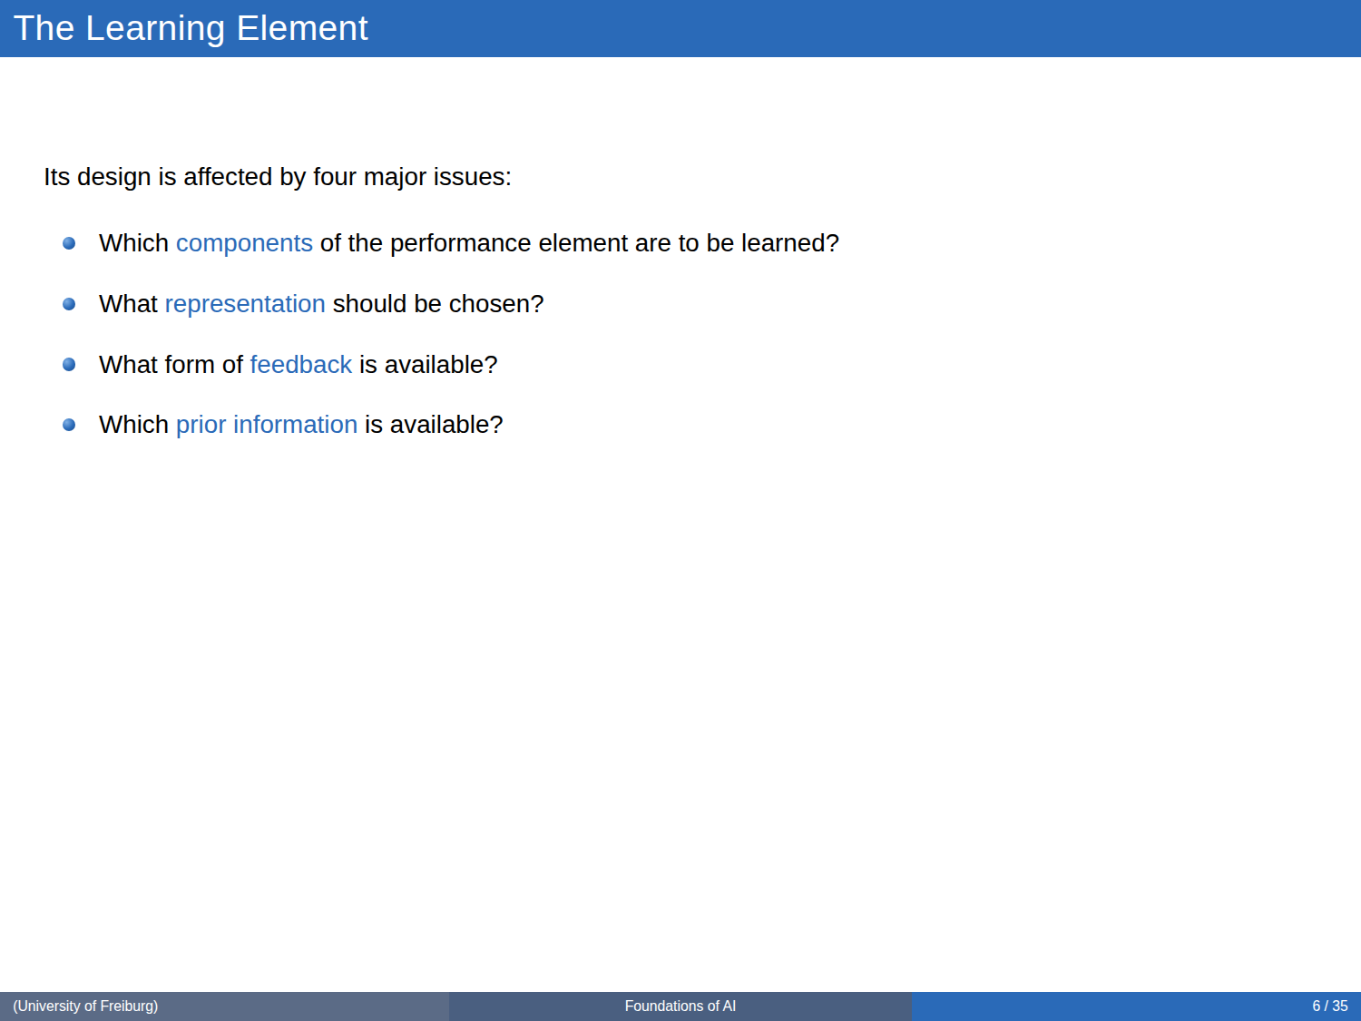The Learning Element
Its design is affected by four major issues:
Which components of the performance element are to be learned?
What representation should be chosen?
What form of feedback is available?
Which prior information is available?
(University of Freiburg)
Foundations of AI
6 / 35